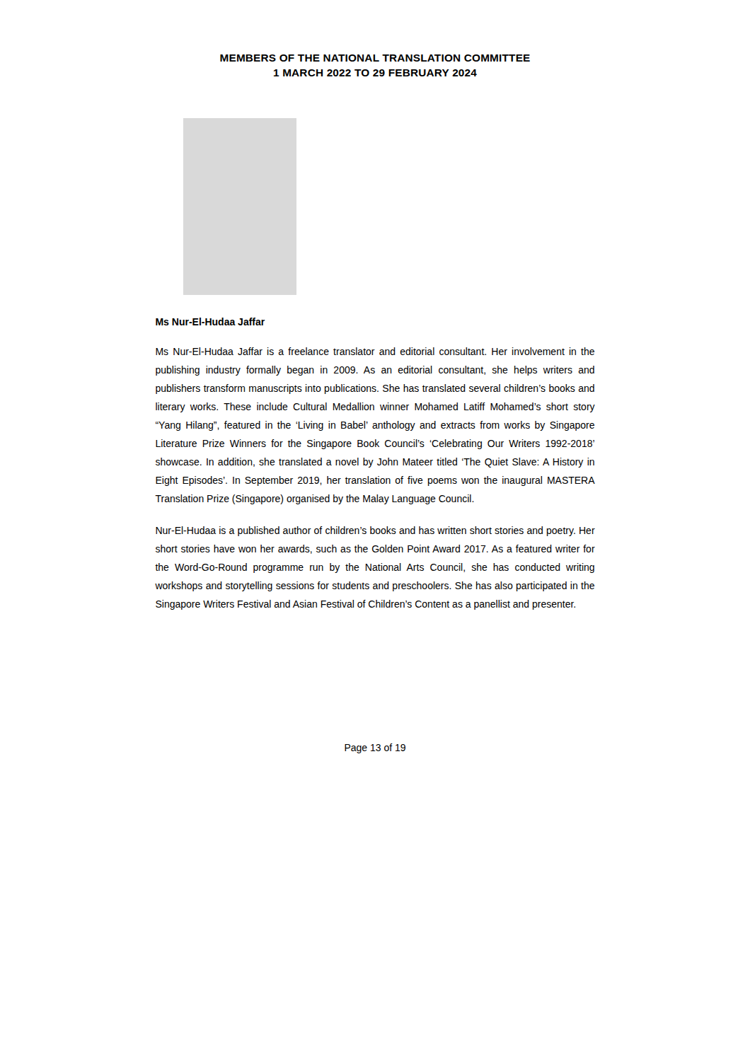MEMBERS OF THE NATIONAL TRANSLATION COMMITTEE 1 MARCH 2022 TO 29 FEBRUARY 2024
Ms Nur-El-Hudaa Jaffar
Ms Nur-El-Hudaa Jaffar is a freelance translator and editorial consultant. Her involvement in the publishing industry formally began in 2009. As an editorial consultant, she helps writers and publishers transform manuscripts into publications. She has translated several children’s books and literary works. These include Cultural Medallion winner Mohamed Latiff Mohamed’s short story “Yang Hilang”, featured in the ‘Living in Babel’ anthology and extracts from works by Singapore Literature Prize Winners for the Singapore Book Council’s ‘Celebrating Our Writers 1992-2018’ showcase. In addition, she translated a novel by John Mateer titled ‘The Quiet Slave: A History in Eight Episodes’. In September 2019, her translation of five poems won the inaugural MASTERA Translation Prize (Singapore) organised by the Malay Language Council.
Nur-El-Hudaa is a published author of children’s books and has written short stories and poetry. Her short stories have won her awards, such as the Golden Point Award 2017. As a featured writer for the Word-Go-Round programme run by the National Arts Council, she has conducted writing workshops and storytelling sessions for students and preschoolers. She has also participated in the Singapore Writers Festival and Asian Festival of Children’s Content as a panellist and presenter.
Page 13 of 19